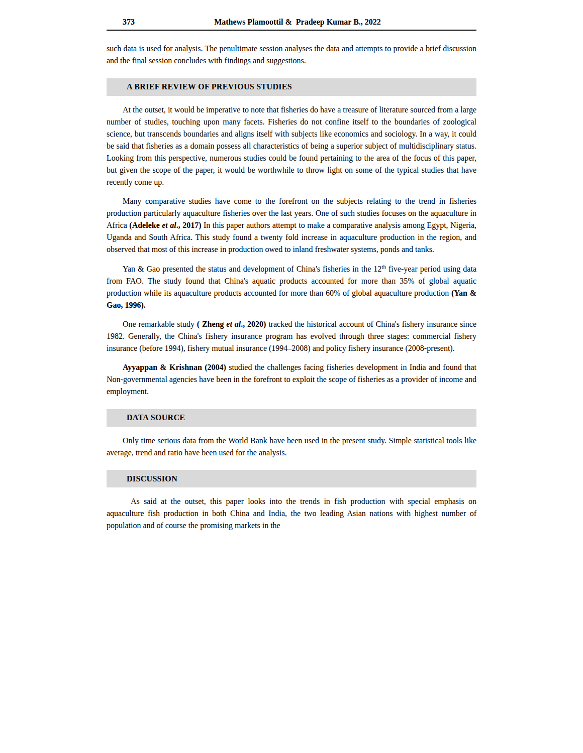373 Mathews Plamoottil & Pradeep Kumar B., 2022
such data is used for analysis. The penultimate session analyses the data and attempts to provide a brief discussion and the final session concludes with findings and suggestions.
A BRIEF REVIEW OF PREVIOUS STUDIES
At the outset, it would be imperative to note that fisheries do have a treasure of literature sourced from a large number of studies, touching upon many facets. Fisheries do not confine itself to the boundaries of zoological science, but transcends boundaries and aligns itself with subjects like economics and sociology. In a way, it could be said that fisheries as a domain possess all characteristics of being a superior subject of multidisciplinary status. Looking from this perspective, numerous studies could be found pertaining to the area of the focus of this paper, but given the scope of the paper, it would be worthwhile to throw light on some of the typical studies that have recently come up.
Many comparative studies have come to the forefront on the subjects relating to the trend in fisheries production particularly aquaculture fisheries over the last years. One of such studies focuses on the aquaculture in Africa (Adeleke et al., 2017) In this paper authors attempt to make a comparative analysis among Egypt, Nigeria, Uganda and South Africa. This study found a twenty fold increase in aquaculture production in the region, and observed that most of this increase in production owed to inland freshwater systems, ponds and tanks.
Yan & Gao presented the status and development of China's fisheries in the 12th five-year period using data from FAO. The study found that China's aquatic products accounted for more than 35% of global aquatic production while its aquaculture products accounted for more than 60% of global aquaculture production (Yan & Gao, 1996).
One remarkable study ( Zheng et al., 2020) tracked the historical account of China's fishery insurance since 1982. Generally, the China's fishery insurance program has evolved through three stages: commercial fishery insurance (before 1994), fishery mutual insurance (1994–2008) and policy fishery insurance (2008-present).
Ayyappan & Krishnan (2004) studied the challenges facing fisheries development in India and found that Non-governmental agencies have been in the forefront to exploit the scope of fisheries as a provider of income and employment.
DATA SOURCE
Only time serious data from the World Bank have been used in the present study. Simple statistical tools like average, trend and ratio have been used for the analysis.
DISCUSSION
As said at the outset, this paper looks into the trends in fish production with special emphasis on aquaculture fish production in both China and India, the two leading Asian nations with highest number of population and of course the promising markets in the